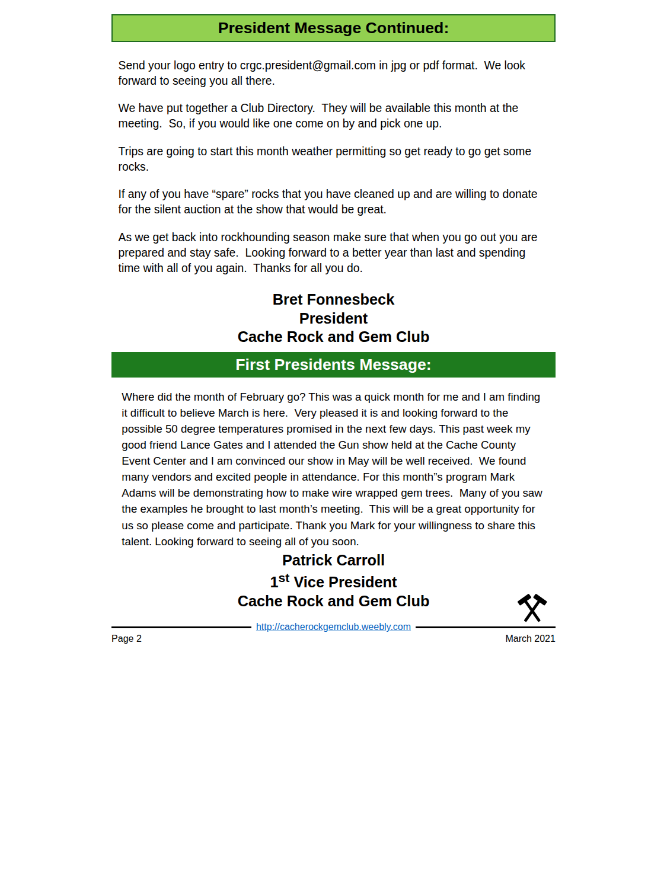President Message Continued:
Send your logo entry to crgc.president@gmail.com in jpg or pdf format. We look forward to seeing you all there.
We have put together a Club Directory. They will be available this month at the meeting. So, if you would like one come on by and pick one up.
Trips are going to start this month weather permitting so get ready to go get some rocks.
If any of you have “spare” rocks that you have cleaned up and are willing to donate for the silent auction at the show that would be great.
As we get back into rockhounding season make sure that when you go out you are prepared and stay safe. Looking forward to a better year than last and spending time with all of you again. Thanks for all you do.
Bret Fonnesbeck
President
Cache Rock and Gem Club
First Presidents Message:
Where did the month of February go? This was a quick month for me and I am finding it difficult to believe March is here. Very pleased it is and looking forward to the possible 50 degree temperatures promised in the next few days. This past week my good friend Lance Gates and I attended the Gun show held at the Cache County Event Center and I am convinced our show in May will be well received. We found many vendors and excited people in attendance. For this month”s program Mark Adams will be demonstrating how to make wire wrapped gem trees. Many of you saw the examples he brought to last month’s meeting. This will be a great opportunity for us so please come and participate. Thank you Mark for your willingness to share this talent. Looking forward to seeing all of you soon.
Patrick Carroll
1st Vice President
Cache Rock and Gem Club
http://cacherockgemclub.weebly.com
Page 2 March 2021